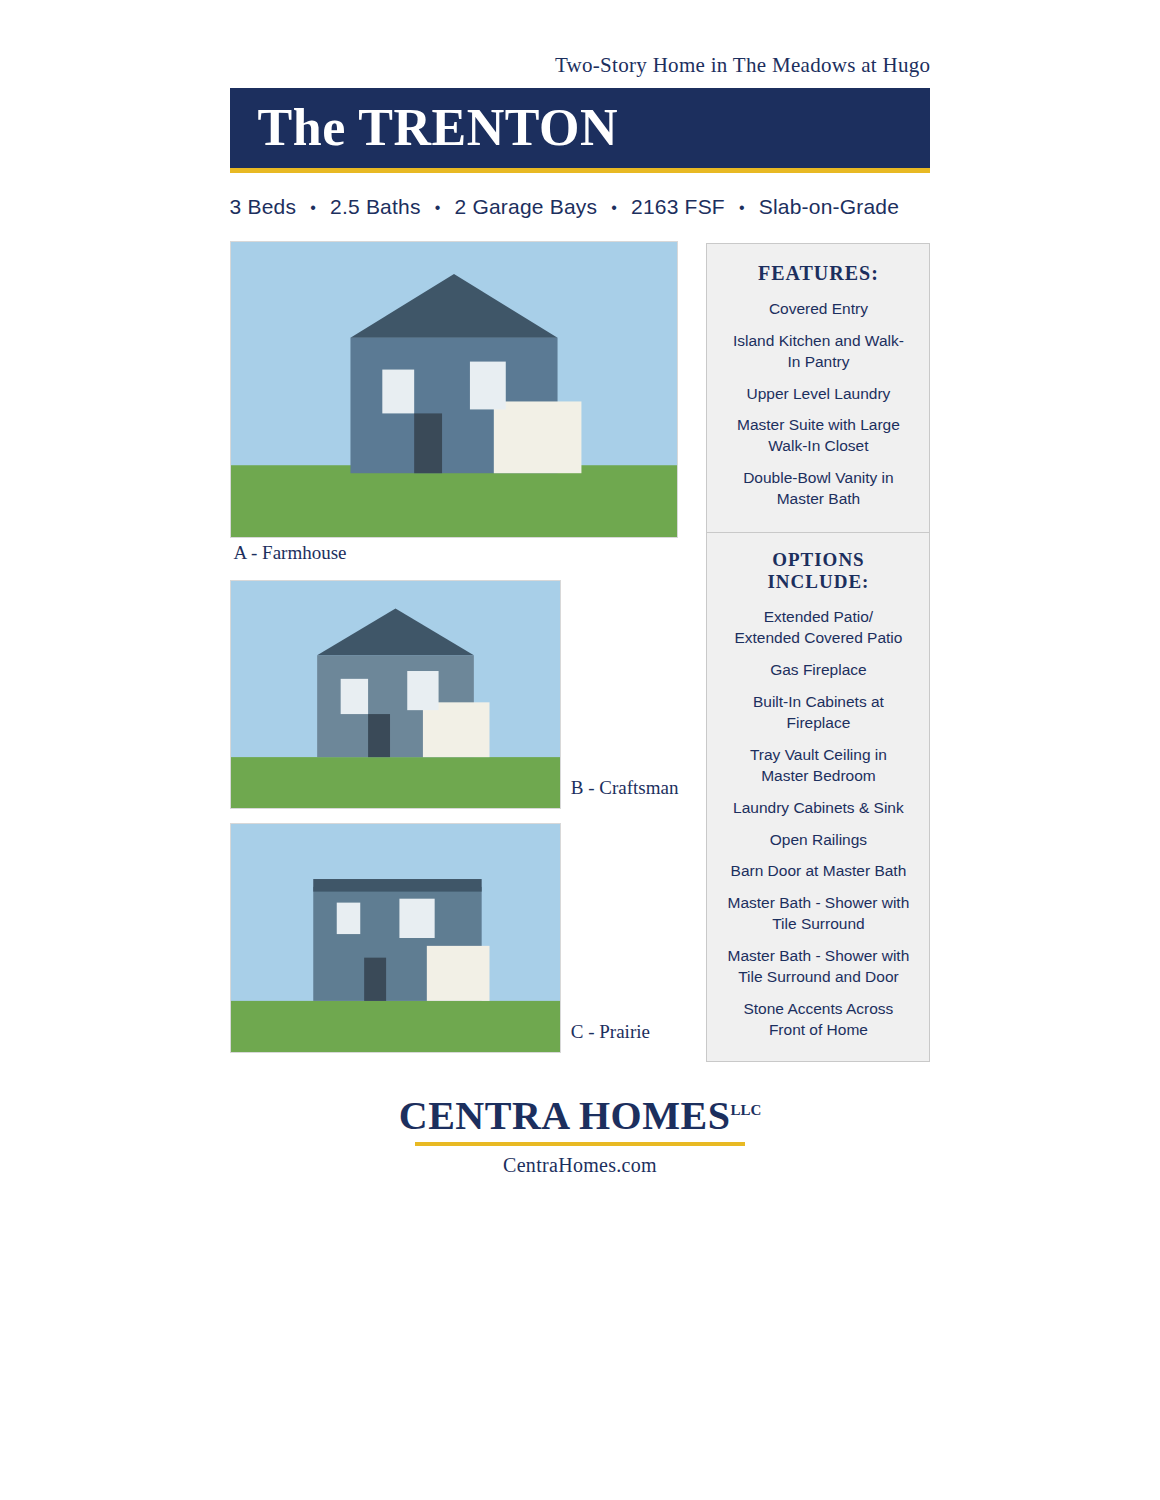Two-Story Home in The Meadows at Hugo
The TRENTON
3 Beds • 2.5 Baths • 2 Garage Bays • 2163 FSF • Slab-on-Grade
A - Farmhouse
B - Craftsman
C - Prairie
Features:
Covered Entry
Island Kitchen and Walk-In Pantry
Upper Level Laundry
Master Suite with Large Walk-In Closet
Double-Bowl Vanity in Master Bath
Options Include:
Extended Patio/
Extended Covered Patio
Gas Fireplace
Built-In Cabinets at Fireplace
Tray Vault Ceiling in Master Bedroom
Laundry Cabinets & Sink
Open Railings
Barn Door at Master Bath
Master Bath - Shower with Tile Surround
Master Bath - Shower with Tile Surround and Door
Stone Accents Across Front of Home
CENTRA HOMESLLC
CentraHomes.com